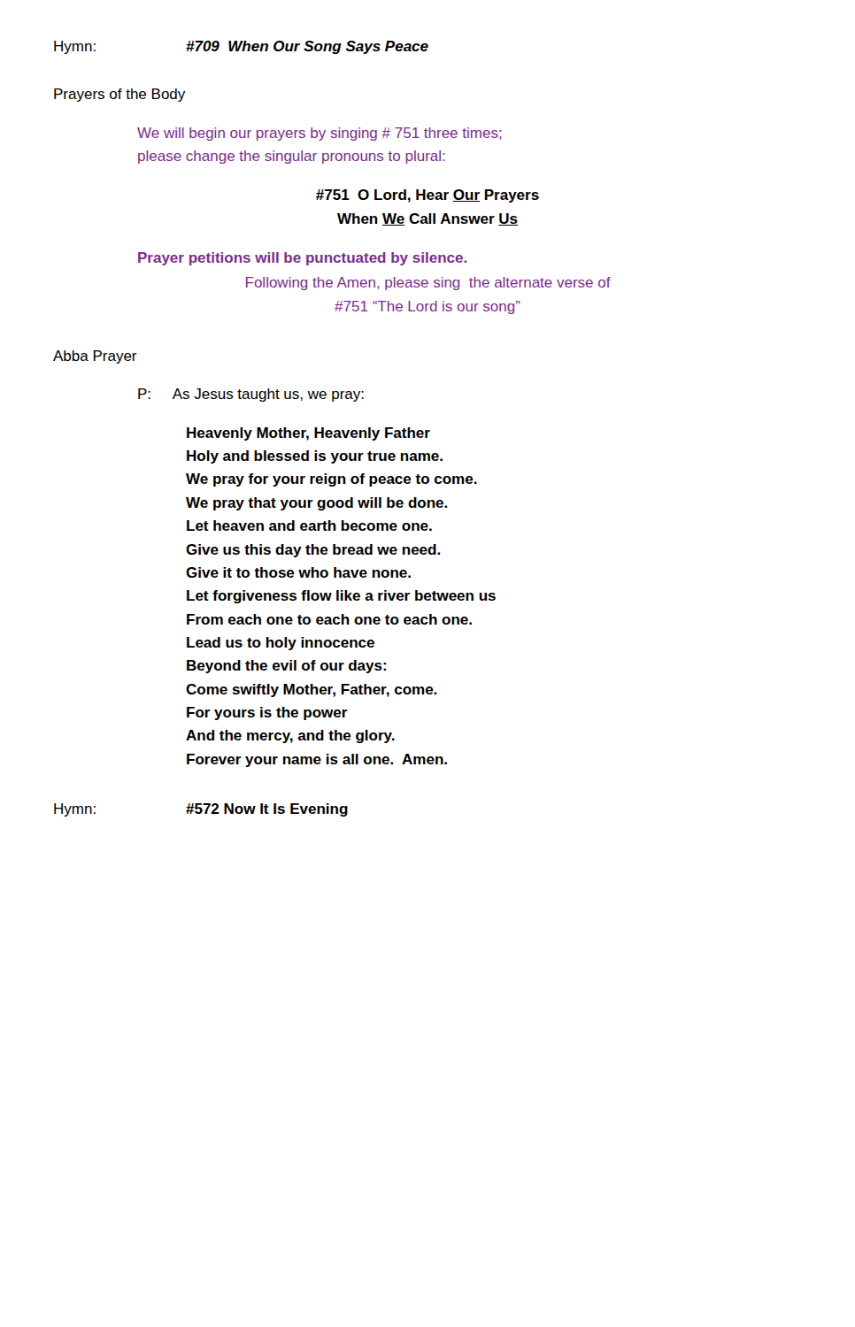Hymn:
#709 When Our Song Says Peace
Prayers of the Body
We will begin our prayers by singing # 751 three times;
please change the singular pronouns to plural:
#751 O Lord, Hear Our Prayers
When We Call Answer Us
Prayer petitions will be punctuated by silence.
Following the Amen, please sing the alternate verse of
#751 “The Lord is our song”
Abba Prayer
P: As Jesus taught us, we pray:
Heavenly Mother, Heavenly Father
Holy and blessed is your true name.
We pray for your reign of peace to come.
We pray that your good will be done.
Let heaven and earth become one.
Give us this day the bread we need.
Give it to those who have none.
Let forgiveness flow like a river between us
From each one to each one to each one.
Lead us to holy innocence
Beyond the evil of our days:
Come swiftly Mother, Father, come.
For yours is the power
And the mercy, and the glory.
Forever your name is all one. Amen.
Hymn:
#572 Now It Is Evening